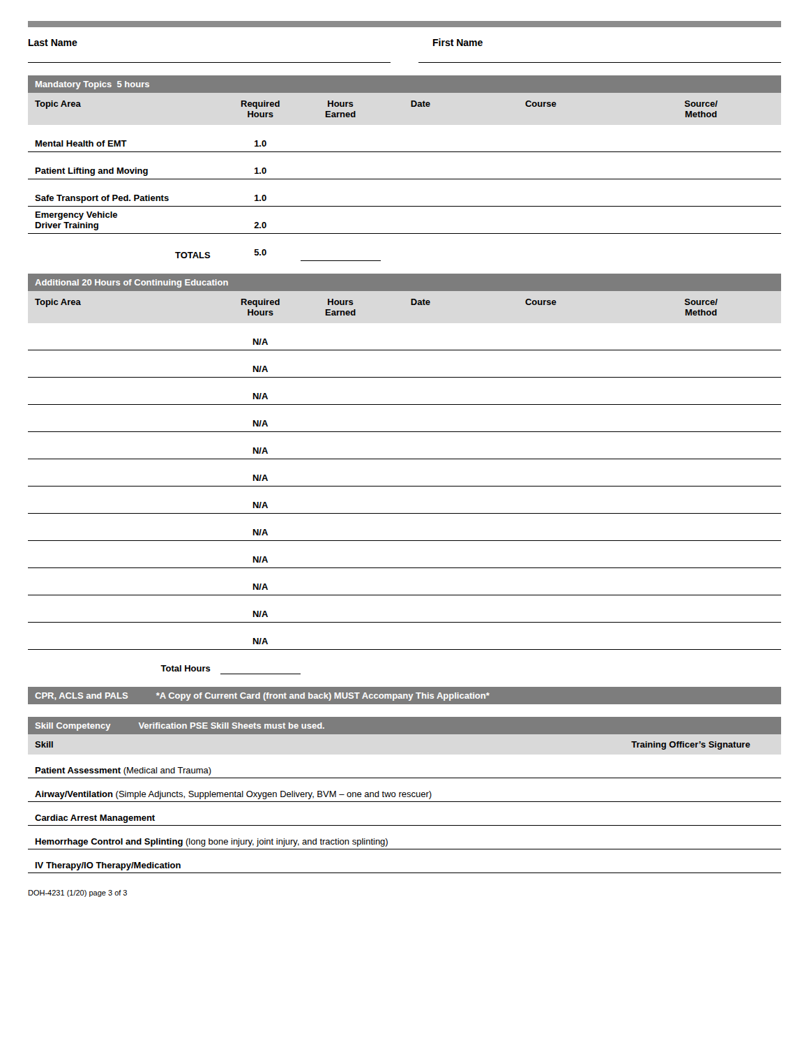Last Name
First Name
Mandatory Topics 5 hours
| Topic Area | Required Hours | Hours Earned | Date | Course | Source/ Method |
| --- | --- | --- | --- | --- | --- |
| Mental Health of EMT | 1.0 | | | | |
| Patient Lifting and Moving | 1.0 | | | | |
| Safe Transport of Ped. Patients | 1.0 | | | | |
| Emergency Vehicle Driver Training | 2.0 | |
| TOTALS | 5.0 | | | | |
Additional 20 Hours of Continuing Education
| Topic Area | Required Hours | Hours Earned | Date | Course | Source/ Method |
| --- | --- | --- | --- | --- | --- |
| | N/A | | | | |
| | N/A | | | | |
| | N/A | | | | |
| | N/A | | | | |
| | N/A | | | | |
| | N/A | | | | |
| | N/A | | | | |
| | N/A | | | | |
| | N/A | | | | |
| | N/A | | | | |
| | N/A | | | | |
| | N/A | | | | |
| Total Hours | | | | | |
CPR, ACLS and PALS *A Copy of Current Card (front and back) MUST Accompany This Application*
Skill Competency Verification PSE Skill Sheets must be used.
| Skill | Training Officer’s Signature |
| --- | --- |
| Patient Assessment (Medical and Trauma) | |
| Airway/Ventilation (Simple Adjuncts, Supplemental Oxygen Delivery, BVM – one and two rescuer) | |
| Cardiac Arrest Management | |
| Hemorrhage Control and Splinting (long bone injury, joint injury, and traction splinting) | |
| IV Therapy/IO Therapy/Medication | |
DOH-4231 (1/20) page 3 of 3